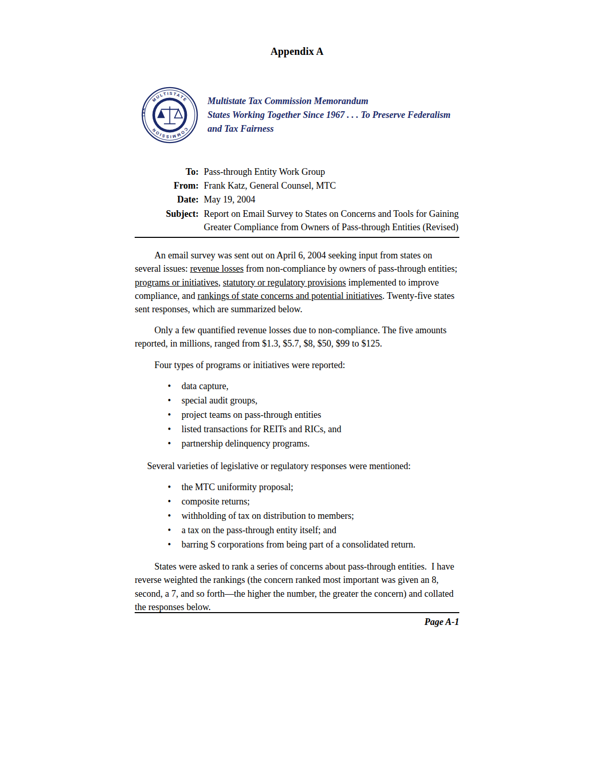Appendix A
MULTISTATE COMMISSION TAX
Multistate Tax Commission Memorandum
States Working Together Since 1967 . . . To Preserve Federalism and Tax Fairness
| To: | Pass-through Entity Work Group |
| From: | Frank Katz, General Counsel, MTC |
| Date: | May 19, 2004 |
| Subject: | Report on Email Survey to States on Concerns and Tools for Gaining Greater Compliance from Owners of Pass-through Entities (Revised) |
An email survey was sent out on April 6, 2004 seeking input from states on several issues: revenue losses from non-compliance by owners of pass-through entities; programs or initiatives, statutory or regulatory provisions implemented to improve compliance, and rankings of state concerns and potential initiatives. Twenty-five states sent responses, which are summarized below.
Only a few quantified revenue losses due to non-compliance. The five amounts reported, in millions, ranged from $1.3, $5.7, $8, $50, $99 to $125.
Four types of programs or initiatives were reported:
data capture,
special audit groups,
project teams on pass-through entities
listed transactions for REITs and RICs, and
partnership delinquency programs.
Several varieties of legislative or regulatory responses were mentioned:
the MTC uniformity proposal;
composite returns;
withholding of tax on distribution to members;
a tax on the pass-through entity itself; and
barring S corporations from being part of a consolidated return.
States were asked to rank a series of concerns about pass-through entities. I have reverse weighted the rankings (the concern ranked most important was given an 8, second, a 7, and so forth—the higher the number, the greater the concern) and collated the responses below.
Page A-1